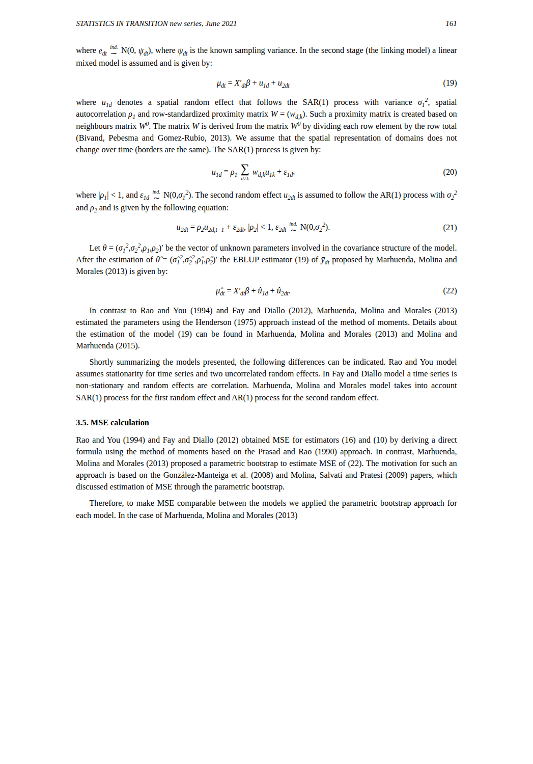STATISTICS IN TRANSITION new series, June 2021 161
where edt ind.∼ N(0, ψdt), where ψdt is the known sampling variance. In the second stage (the linking model) a linear mixed model is assumed and is given by:
μdt = X′dtβ + u1d + u2dt (19)
where u1d denotes a spatial random effect that follows the SAR(1) process with variance σ12, spatial autocorrelation ρ1 and row-standardized proximity matrix W = (wd,k). Such a proximity matrix is created based on neighbours matrix W0. The matrix W is derived from the matrix W0 by dividing each row element by the row total (Bivand, Pebesma and Gomez-Rubio, 2013). We assume that the spatial representation of domains does not change over time (borders are the same). The SAR(1) process is given by:
u1d = ρ1 ∑d≠k wd,ku1k + ε1d, (20)
where |ρ1| < 1, and ε1d ind.∼ N(0,σ12). The second random effect u2dt is assumed to follow the AR(1) process with σ22 and ρ2 and is given by the following equation:
u2dt = ρ2u2d,t−1 + ε2dt, |ρ2| < 1, ε2dt ind.∼ N(0,σ22). (21)
Let θ = (σ12,σ22,ρ1,ρ2)′ be the vector of unknown parameters involved in the covariance structure of the model. After the estimation of θ̂ = (σ̂12,σ̂22,ρ̂1,ρ̂2)′ the EBLUP estimator (19) of ȳdt proposed by Marhuenda, Molina and Morales (2013) is given by:
μ̂dt = X′dtβ + û1d + û2dt. (22)
In contrast to Rao and You (1994) and Fay and Diallo (2012), Marhuenda, Molina and Morales (2013) estimated the parameters using the Henderson (1975) approach instead of the method of moments. Details about the estimation of the model (19) can be found in Marhuenda, Molina and Morales (2013) and Molina and Marhuenda (2015).
Shortly summarizing the models presented, the following differences can be indicated. Rao and You model assumes stationarity for time series and two uncorrelated random effects. In Fay and Diallo model a time series is non-stationary and random effects are correlation. Marhuenda, Molina and Morales model takes into account SAR(1) process for the first random effect and AR(1) process for the second random effect.
3.5. MSE calculation
Rao and You (1994) and Fay and Diallo (2012) obtained MSE for estimators (16) and (10) by deriving a direct formula using the method of moments based on the Prasad and Rao (1990) approach. In contrast, Marhuenda, Molina and Morales (2013) proposed a parametric bootstrap to estimate MSE of (22). The motivation for such an approach is based on the González-Manteiga et al. (2008) and Molina, Salvati and Pratesi (2009) papers, which discussed estimation of MSE through the parametric bootstrap.
Therefore, to make MSE comparable between the models we applied the parametric bootstrap approach for each model. In the case of Marhuenda, Molina and Morales (2013)